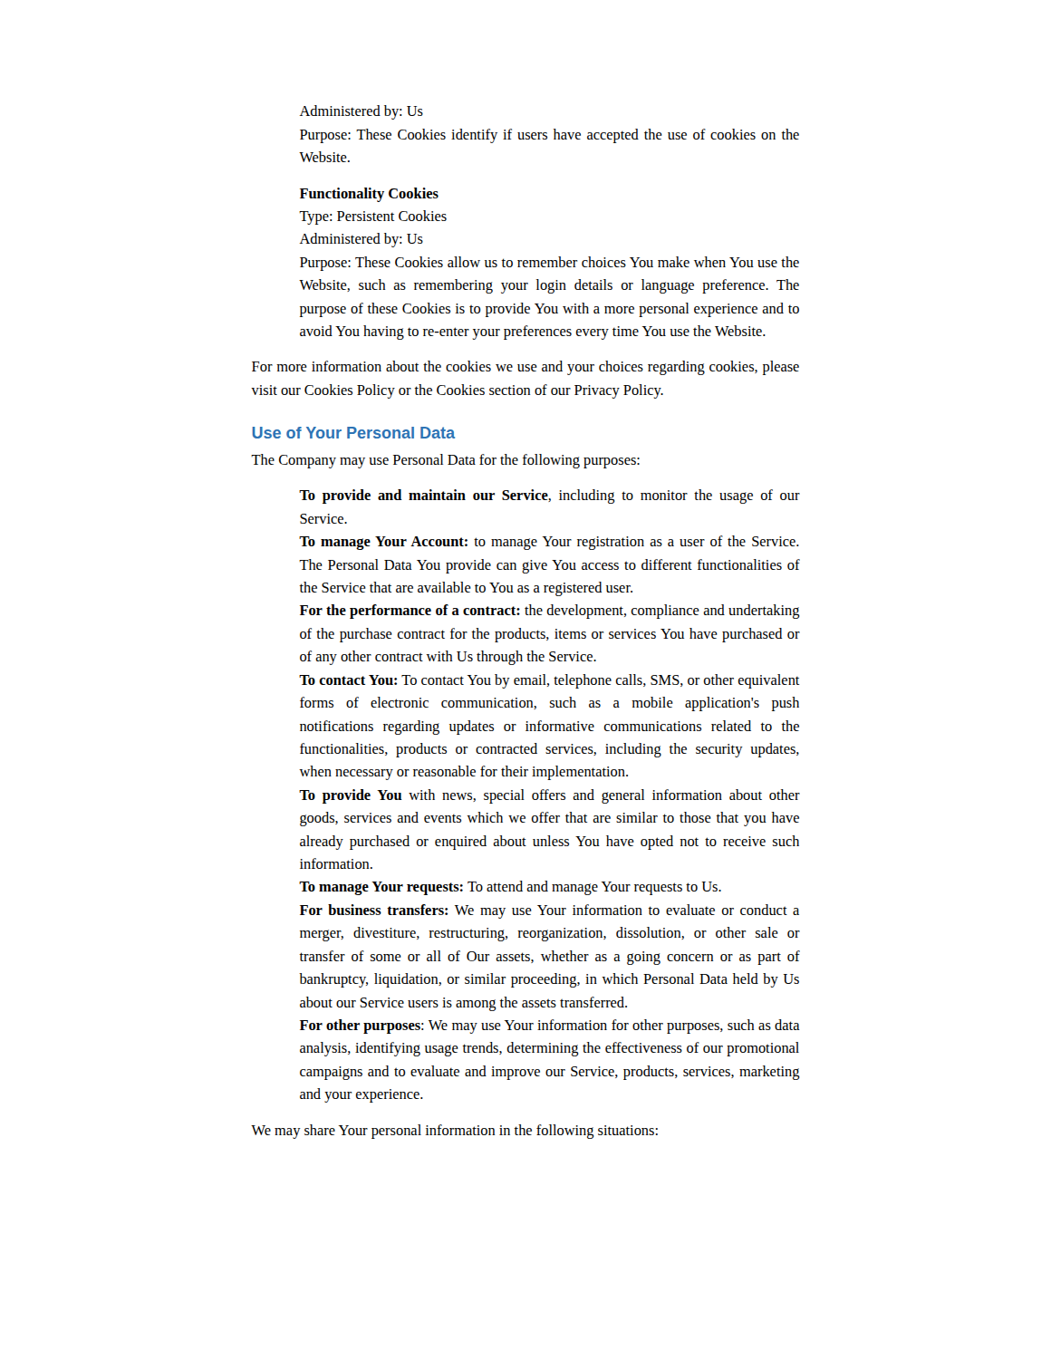Administered by: Us
Purpose: These Cookies identify if users have accepted the use of cookies on the Website.
Functionality Cookies
Type: Persistent Cookies
Administered by: Us
Purpose: These Cookies allow us to remember choices You make when You use the Website, such as remembering your login details or language preference. The purpose of these Cookies is to provide You with a more personal experience and to avoid You having to re-enter your preferences every time You use the Website.
For more information about the cookies we use and your choices regarding cookies, please visit our Cookies Policy or the Cookies section of our Privacy Policy.
Use of Your Personal Data
The Company may use Personal Data for the following purposes:
To provide and maintain our Service, including to monitor the usage of our Service.
To manage Your Account: to manage Your registration as a user of the Service. The Personal Data You provide can give You access to different functionalities of the Service that are available to You as a registered user.
For the performance of a contract: the development, compliance and undertaking of the purchase contract for the products, items or services You have purchased or of any other contract with Us through the Service.
To contact You: To contact You by email, telephone calls, SMS, or other equivalent forms of electronic communication, such as a mobile application's push notifications regarding updates or informative communications related to the functionalities, products or contracted services, including the security updates, when necessary or reasonable for their implementation.
To provide You with news, special offers and general information about other goods, services and events which we offer that are similar to those that you have already purchased or enquired about unless You have opted not to receive such information.
To manage Your requests: To attend and manage Your requests to Us.
For business transfers: We may use Your information to evaluate or conduct a merger, divestiture, restructuring, reorganization, dissolution, or other sale or transfer of some or all of Our assets, whether as a going concern or as part of bankruptcy, liquidation, or similar proceeding, in which Personal Data held by Us about our Service users is among the assets transferred.
For other purposes: We may use Your information for other purposes, such as data analysis, identifying usage trends, determining the effectiveness of our promotional campaigns and to evaluate and improve our Service, products, services, marketing and your experience.
We may share Your personal information in the following situations: